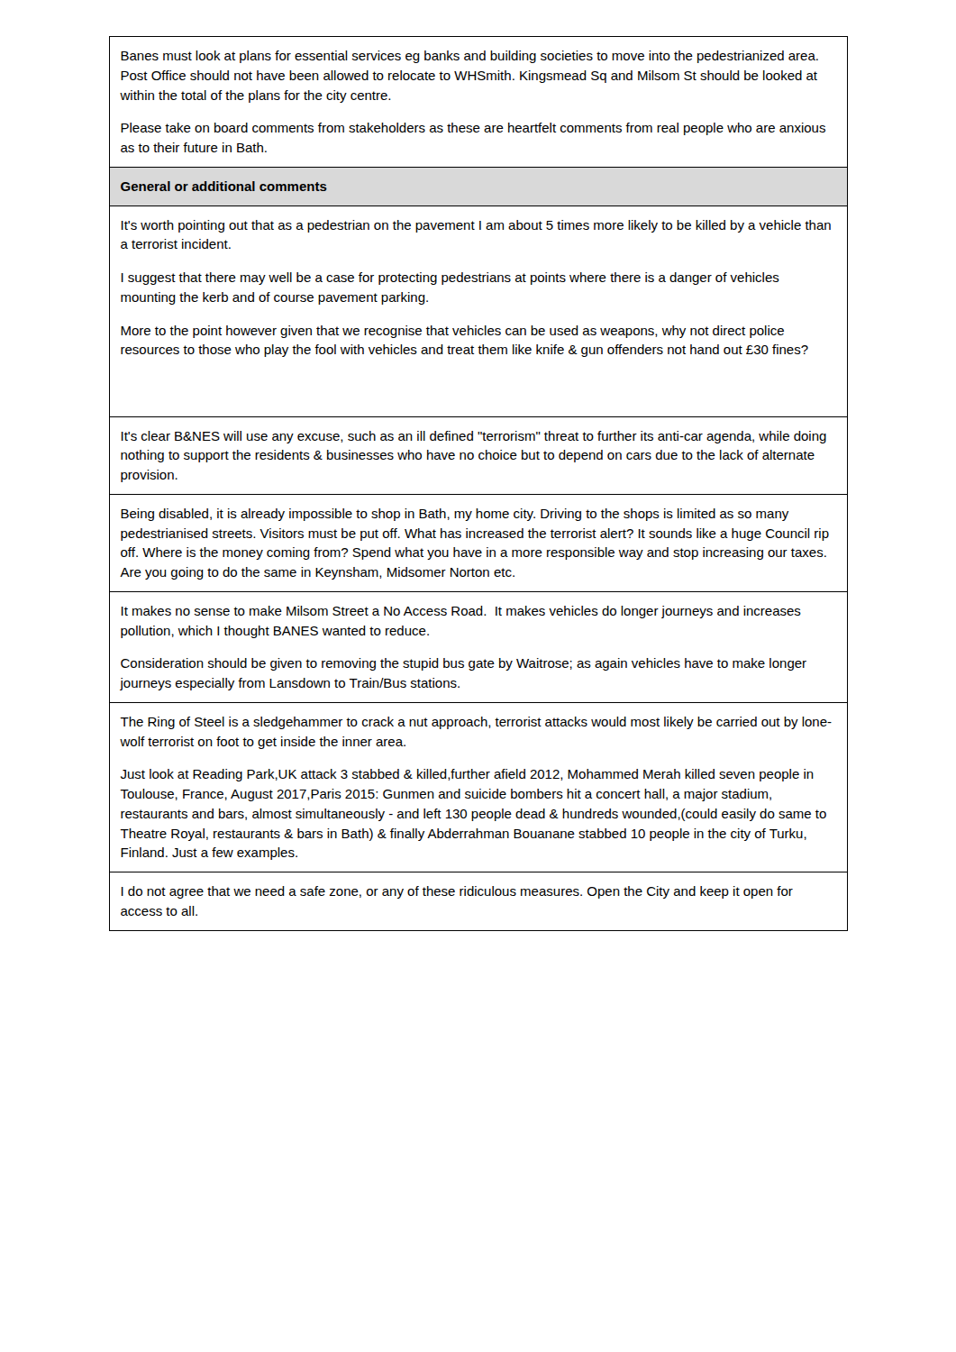| Banes must look at plans for essential services eg banks and building societies to move into the pedestrianized area. Post Office should not have been allowed to relocate to WHSmith. Kingsmead Sq and Milsom St should be looked at within the total of the plans for the city centre. Please take on board comments from stakeholders as these are heartfelt comments from real people who are anxious as to their future in Bath. |
| General or additional comments |
| It's worth pointing out that as a pedestrian on the pavement I am about 5 times more likely to be killed by a vehicle than a terrorist incident. I suggest that there may well be a case for protecting pedestrians at points where there is a danger of vehicles mounting the kerb and of course pavement parking. More to the point however given that we recognise that vehicles can be used as weapons, why not direct police resources to those who play the fool with vehicles and treat them like knife & gun offenders not hand out £30 fines? |
| It's clear B&NES will use any excuse, such as an ill defined "terrorism" threat to further its anti-car agenda, while doing nothing to support the residents & businesses who have no choice but to depend on cars due to the lack of alternate provision. |
| Being disabled, it is already impossible to shop in Bath, my home city. Driving to the shops is limited as so many pedestrianised streets. Visitors must be put off. What has increased the terrorist alert? It sounds like a huge Council rip off. Where is the money coming from? Spend what you have in a more responsible way and stop increasing our taxes. Are you going to do the same in Keynsham, Midsomer Norton etc. |
| It makes no sense to make Milsom Street a No Access Road. It makes vehicles do longer journeys and increases pollution, which I thought BANES wanted to reduce. Consideration should be given to removing the stupid bus gate by Waitrose; as again vehicles have to make longer journeys especially from Lansdown to Train/Bus stations. |
| The Ring of Steel is a sledgehammer to crack a nut approach, terrorist attacks would most likely be carried out by lone-wolf terrorist on foot to get inside the inner area. Just look at Reading Park,UK attack 3 stabbed & killed,further afield 2012, Mohammed Merah killed seven people in Toulouse, France, August 2017,Paris 2015: Gunmen and suicide bombers hit a concert hall, a major stadium, restaurants and bars, almost simultaneously - and left 130 people dead & hundreds wounded,(could easily do same to Theatre Royal, restaurants & bars in Bath) & finally Abderrahman Bouanane stabbed 10 people in the city of Turku, Finland. Just a few examples. |
| I do not agree that we need a safe zone, or any of these ridiculous measures. Open the City and keep it open for access to all. |